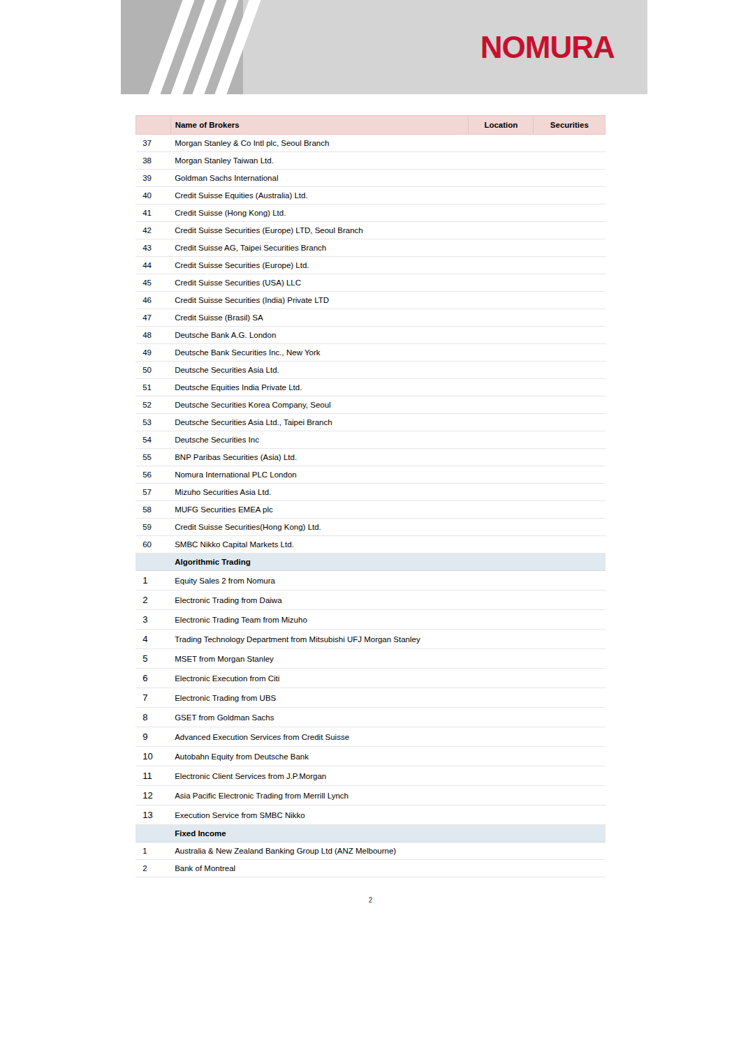NOMURA
| | Name of Brokers | Location | Securities |
| --- | --- | --- | --- |
| 37 | Morgan Stanley & Co Intl plc, Seoul Branch | | |
| 38 | Morgan Stanley Taiwan Ltd. | | |
| 39 | Goldman Sachs International | | |
| 40 | Credit Suisse Equities (Australia) Ltd. | | |
| 41 | Credit Suisse (Hong Kong) Ltd. | | |
| 42 | Credit Suisse Securities (Europe) LTD, Seoul Branch | | |
| 43 | Credit Suisse AG, Taipei Securities Branch | | |
| 44 | Credit Suisse Securities (Europe) Ltd. | | |
| 45 | Credit Suisse Securities (USA) LLC | | |
| 46 | Credit Suisse Securities (India) Private LTD | | |
| 47 | Credit Suisse (Brasil) SA | | |
| 48 | Deutsche Bank A.G. London | | |
| 49 | Deutsche Bank Securities Inc., New York | | |
| 50 | Deutsche Securities Asia Ltd. | | |
| 51 | Deutsche Equities India Private Ltd. | | |
| 52 | Deutsche Securities Korea Company, Seoul | | |
| 53 | Deutsche Securities Asia Ltd., Taipei Branch | | |
| 54 | Deutsche Securities Inc | | |
| 55 | BNP Paribas Securities (Asia) Ltd. | | |
| 56 | Nomura International PLC London | | |
| 57 | Mizuho Securities Asia Ltd. | | |
| 58 | MUFG Securities EMEA plc | | |
| 59 | Credit Suisse Securities(Hong Kong) Ltd. | | |
| 60 | SMBC Nikko Capital Markets Ltd. | | |
| | Algorithmic Trading |
| 1 | Equity Sales 2 from Nomura | | |
| 2 | Electronic Trading from Daiwa | | |
| 3 | Electronic Trading Team from Mizuho | | |
| 4 | Trading Technology Department from Mitsubishi UFJ Morgan Stanley | | |
| 5 | MSET from Morgan Stanley | | |
| 6 | Electronic Execution from Citi | | |
| 7 | Electronic Trading from UBS | | |
| 8 | GSET from Goldman Sachs | | |
| 9 | Advanced Execution Services from Credit Suisse | | |
| 10 | Autobahn Equity from Deutsche Bank | | |
| 11 | Electronic Client Services from J.P.Morgan | | |
| 12 | Asia Pacific Electronic Trading from Merrill Lynch | | |
| 13 | Execution Service from SMBC Nikko | | |
| | Fixed Income |
| 1 | Australia & New Zealand Banking Group Ltd (ANZ Melbourne) | | |
| 2 | Bank of Montreal | | |
2